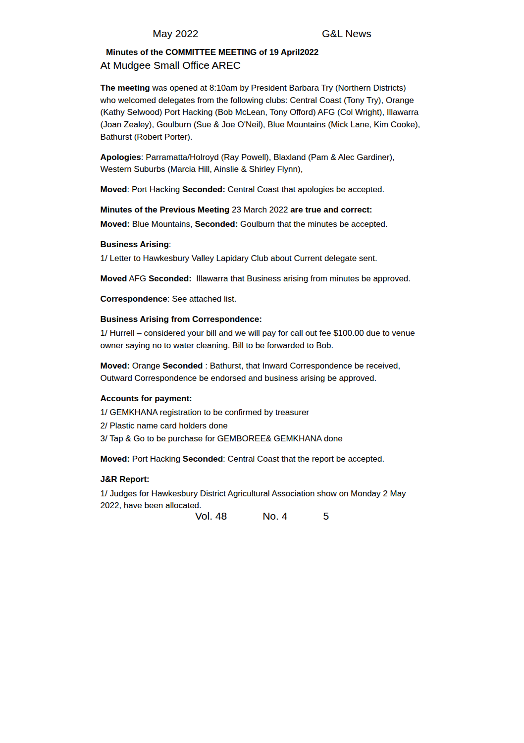May 2022 G&L News
Minutes of the COMMITTEE MEETING of 19 April2022
At Mudgee Small Office AREC
The meeting was opened at 8:10am by President Barbara Try (Northern Districts) who welcomed delegates from the following clubs: Central Coast (Tony Try), Orange (Kathy Selwood) Port Hacking (Bob McLean, Tony Offord) AFG (Col Wright), Illawarra (Joan Zealey), Goulburn (Sue & Joe O'Neil), Blue Mountains (Mick Lane, Kim Cooke), Bathurst (Robert Porter).
Apologies: Parramatta/Holroyd (Ray Powell), Blaxland (Pam & Alec Gardiner), Western Suburbs (Marcia Hill, Ainslie & Shirley Flynn),
Moved: Port Hacking Seconded: Central Coast that apologies be accepted.
Minutes of the Previous Meeting 23 March 2022 are true and correct:
Moved: Blue Mountains, Seconded: Goulburn that the minutes be accepted.
Business Arising:
1/ Letter to Hawkesbury Valley Lapidary Club about Current delegate sent.
Moved AFG Seconded: Illawarra that Business arising from minutes be approved.
Correspondence: See attached list.
Business Arising from Correspondence:
1/ Hurrell – considered your bill and we will pay for call out fee $100.00 due to venue owner saying no to water cleaning. Bill to be forwarded to Bob.
Moved: Orange Seconded : Bathurst, that Inward Correspondence be received, Outward Correspondence be endorsed and business arising be approved.
Accounts for payment:
1/ GEMKHANA registration to be confirmed by treasurer
2/ Plastic name card holders done
3/ Tap & Go to be purchase for GEMBOREE& GEMKHANA done
Moved: Port Hacking Seconded: Central Coast that the report be accepted.
J&R Report:
1/ Judges for Hawkesbury District Agricultural Association show on Monday 2 May 2022, have been allocated.
Vol. 48 No. 4 5